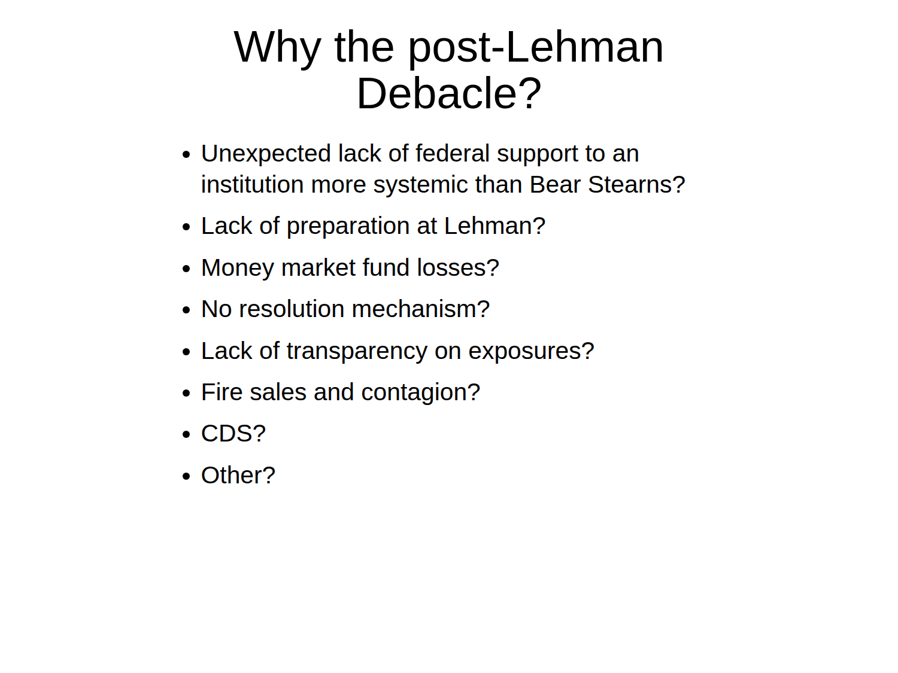Why the post-Lehman Debacle?
Unexpected lack of federal support to an institution more systemic than Bear Stearns?
Lack of preparation at Lehman?
Money market fund losses?
No resolution mechanism?
Lack of transparency on exposures?
Fire sales and contagion?
CDS?
Other?